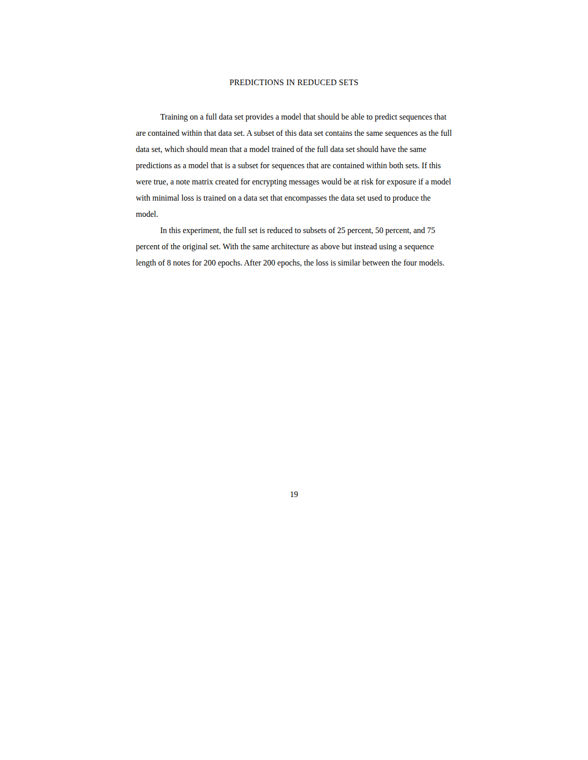Predictions in Reduced Sets
Training on a full data set provides a model that should be able to predict sequences that are contained within that data set. A subset of this data set contains the same sequences as the full data set, which should mean that a model trained of the full data set should have the same predictions as a model that is a subset for sequences that are contained within both sets. If this were true, a note matrix created for encrypting messages would be at risk for exposure if a model with minimal loss is trained on a data set that encompasses the data set used to produce the model.
In this experiment, the full set is reduced to subsets of 25 percent, 50 percent, and 75 percent of the original set. With the same architecture as above but instead using a sequence length of 8 notes for 200 epochs. After 200 epochs, the loss is similar between the four models.
19